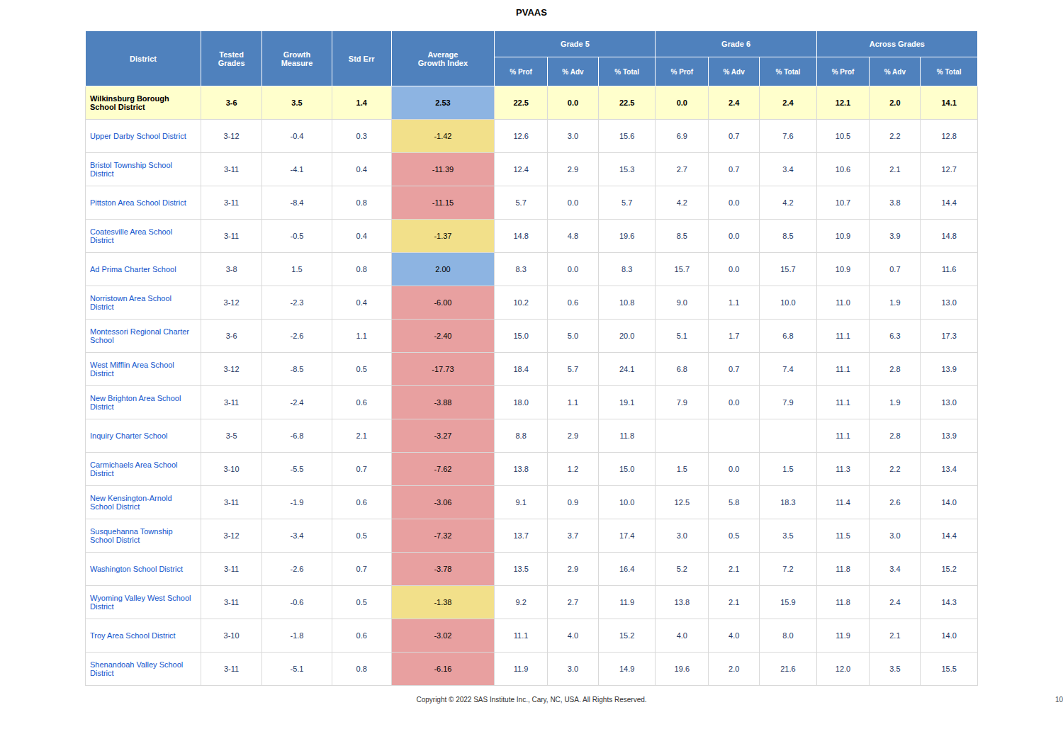PVAAS
| District | Tested Grades | Growth Measure | Std Err | Average Growth Index | Grade 5 | Grade 6 | Across Grades |
| --- | --- | --- | --- | --- | --- | --- | --- |
| % Prof | % Adv | % Total | % Prof | % Adv | % Total | % Prof | % Adv | % Total |
| Wilkinsburg Borough School District | 3-6 | 3.5 | 1.4 | 2.53 | 22.5 | 0.0 | 22.5 | 0.0 | 2.4 | 2.4 | 12.1 | 2.0 | 14.1 |
| Upper Darby School District | 3-12 | -0.4 | 0.3 | -1.42 | 12.6 | 3.0 | 15.6 | 6.9 | 0.7 | 7.6 | 10.5 | 2.2 | 12.8 |
| Bristol Township School District | 3-11 | -4.1 | 0.4 | -11.39 | 12.4 | 2.9 | 15.3 | 2.7 | 0.7 | 3.4 | 10.6 | 2.1 | 12.7 |
| Pittston Area School District | 3-11 | -8.4 | 0.8 | -11.15 | 5.7 | 0.0 | 5.7 | 4.2 | 0.0 | 4.2 | 10.7 | 3.8 | 14.4 |
| Coatesville Area School District | 3-11 | -0.5 | 0.4 | -1.37 | 14.8 | 4.8 | 19.6 | 8.5 | 0.0 | 8.5 | 10.9 | 3.9 | 14.8 |
| Ad Prima Charter School | 3-8 | 1.5 | 0.8 | 2.00 | 8.3 | 0.0 | 8.3 | 15.7 | 0.0 | 15.7 | 10.9 | 0.7 | 11.6 |
| Norristown Area School District | 3-12 | -2.3 | 0.4 | -6.00 | 10.2 | 0.6 | 10.8 | 9.0 | 1.1 | 10.0 | 11.0 | 1.9 | 13.0 |
| Montessori Regional Charter School | 3-6 | -2.6 | 1.1 | -2.40 | 15.0 | 5.0 | 20.0 | 5.1 | 1.7 | 6.8 | 11.1 | 6.3 | 17.3 |
| West Mifflin Area School District | 3-12 | -8.5 | 0.5 | -17.73 | 18.4 | 5.7 | 24.1 | 6.8 | 0.7 | 7.4 | 11.1 | 2.8 | 13.9 |
| New Brighton Area School District | 3-11 | -2.4 | 0.6 | -3.88 | 18.0 | 1.1 | 19.1 | 7.9 | 0.0 | 7.9 | 11.1 | 1.9 | 13.0 |
| Inquiry Charter School | 3-5 | -6.8 | 2.1 | -3.27 | 8.8 | 2.9 | 11.8 | | | | 11.1 | 2.8 | 13.9 |
| Carmichaels Area School District | 3-10 | -5.5 | 0.7 | -7.62 | 13.8 | 1.2 | 15.0 | 1.5 | 0.0 | 1.5 | 11.3 | 2.2 | 13.4 |
| New Kensington-Arnold School District | 3-11 | -1.9 | 0.6 | -3.06 | 9.1 | 0.9 | 10.0 | 12.5 | 5.8 | 18.3 | 11.4 | 2.6 | 14.0 |
| Susquehanna Township School District | 3-12 | -3.4 | 0.5 | -7.32 | 13.7 | 3.7 | 17.4 | 3.0 | 0.5 | 3.5 | 11.5 | 3.0 | 14.4 |
| Washington School District | 3-11 | -2.6 | 0.7 | -3.78 | 13.5 | 2.9 | 16.4 | 5.2 | 2.1 | 7.2 | 11.8 | 3.4 | 15.2 |
| Wyoming Valley West School District | 3-11 | -0.6 | 0.5 | -1.38 | 9.2 | 2.7 | 11.9 | 13.8 | 2.1 | 15.9 | 11.8 | 2.4 | 14.3 |
| Troy Area School District | 3-10 | -1.8 | 0.6 | -3.02 | 11.1 | 4.0 | 15.2 | 4.0 | 4.0 | 8.0 | 11.9 | 2.1 | 14.0 |
| Shenandoah Valley School District | 3-11 | -5.1 | 0.8 | -6.16 | 11.9 | 3.0 | 14.9 | 19.6 | 2.0 | 21.6 | 12.0 | 3.5 | 15.5 |
Copyright © 2022 SAS Institute Inc., Cary, NC, USA. All Rights Reserved. 10